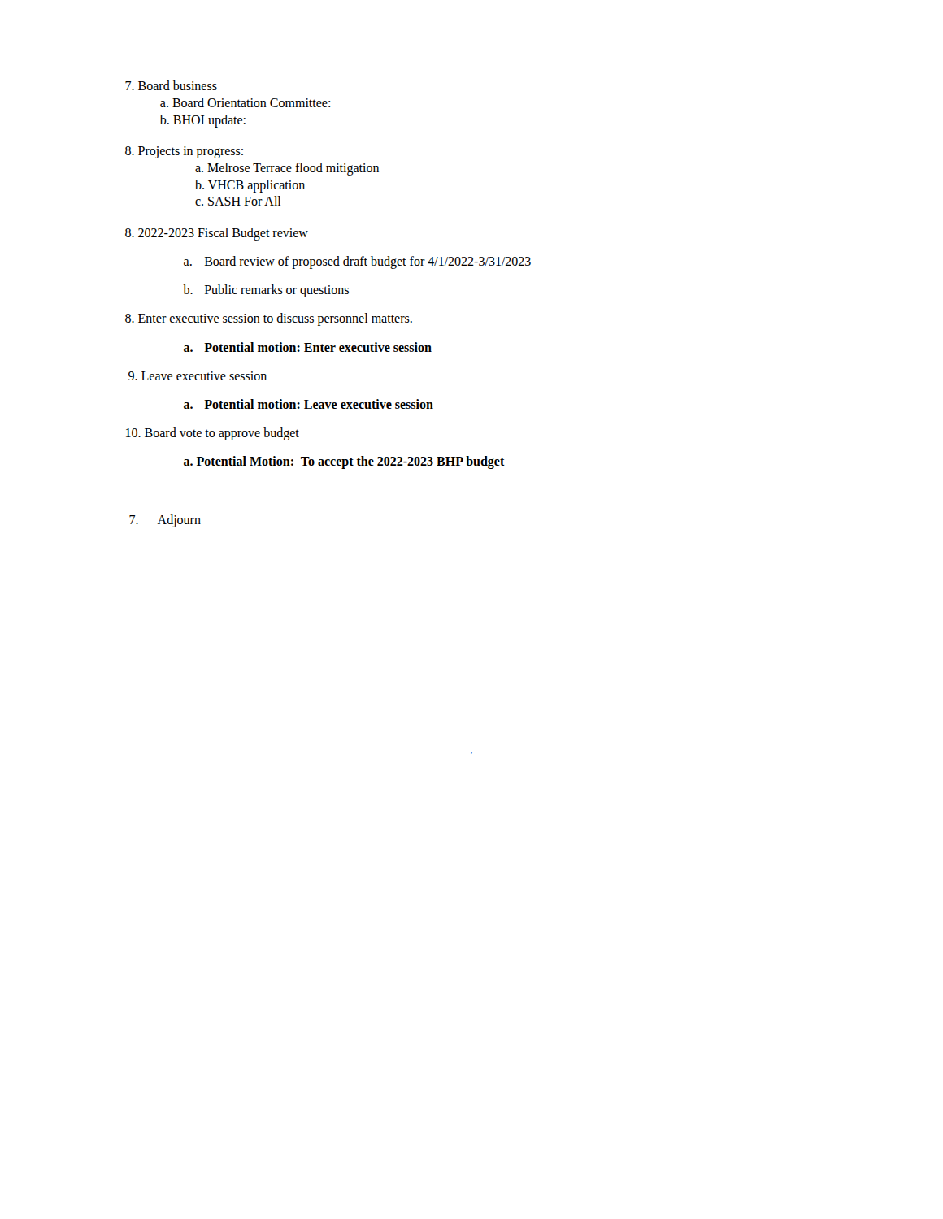7. Board business
a. Board Orientation Committee:
b. BHOI update:
8. Projects in progress:
a. Melrose Terrace flood mitigation
b. VHCB application
c. SASH For All
8. 2022-2023 Fiscal Budget review
a. Board review of proposed draft budget for 4/1/2022-3/31/2023
b. Public remarks or questions
8. Enter executive session to discuss personnel matters.
a. Potential motion: Enter executive session
9. Leave executive session
a. Potential motion: Leave executive session
10. Board vote to approve budget
a. Potential Motion: To accept the 2022-2023 BHP budget
7. Adjourn
,